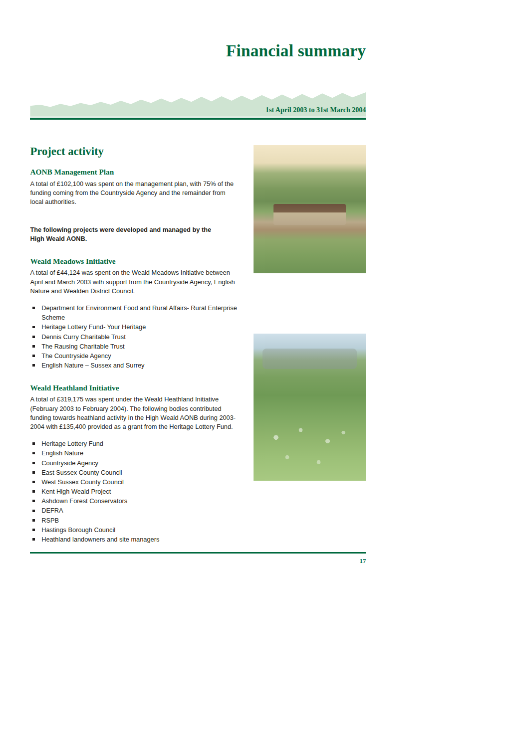Financial summary
1st April 2003 to 31st March 2004
Project activity
AONB Management Plan
A total of £102,100 was spent on the management plan, with 75% of the funding coming from the Countryside Agency and the remainder from local authorities.
The following projects were developed and managed by the
High Weald AONB.
Weald Meadows Initiative
A total of £44,124 was spent on the Weald Meadows Initiative between April and March 2003 with support from the Countryside Agency, English Nature and Wealden District Council.
Department for Environment Food and Rural Affairs- Rural Enterprise Scheme
Heritage Lottery Fund- Your Heritage
Dennis Curry Charitable Trust
The Rausing Charitable Trust
The Countryside Agency
English Nature – Sussex and Surrey
Weald Heathland Initiative
A total of £319,175 was spent under the Weald Heathland Initiative (February 2003 to February 2004). The following bodies contributed funding towards heathland activity in the High Weald AONB during 2003-2004 with £135,400 provided as a grant from the Heritage Lottery Fund.
Heritage Lottery Fund
English Nature
Countryside Agency
East Sussex County Council
West Sussex County Council
Kent High Weald Project
Ashdown Forest Conservators
DEFRA
RSPB
Hastings Borough Council
Heathland landowners and site managers
17